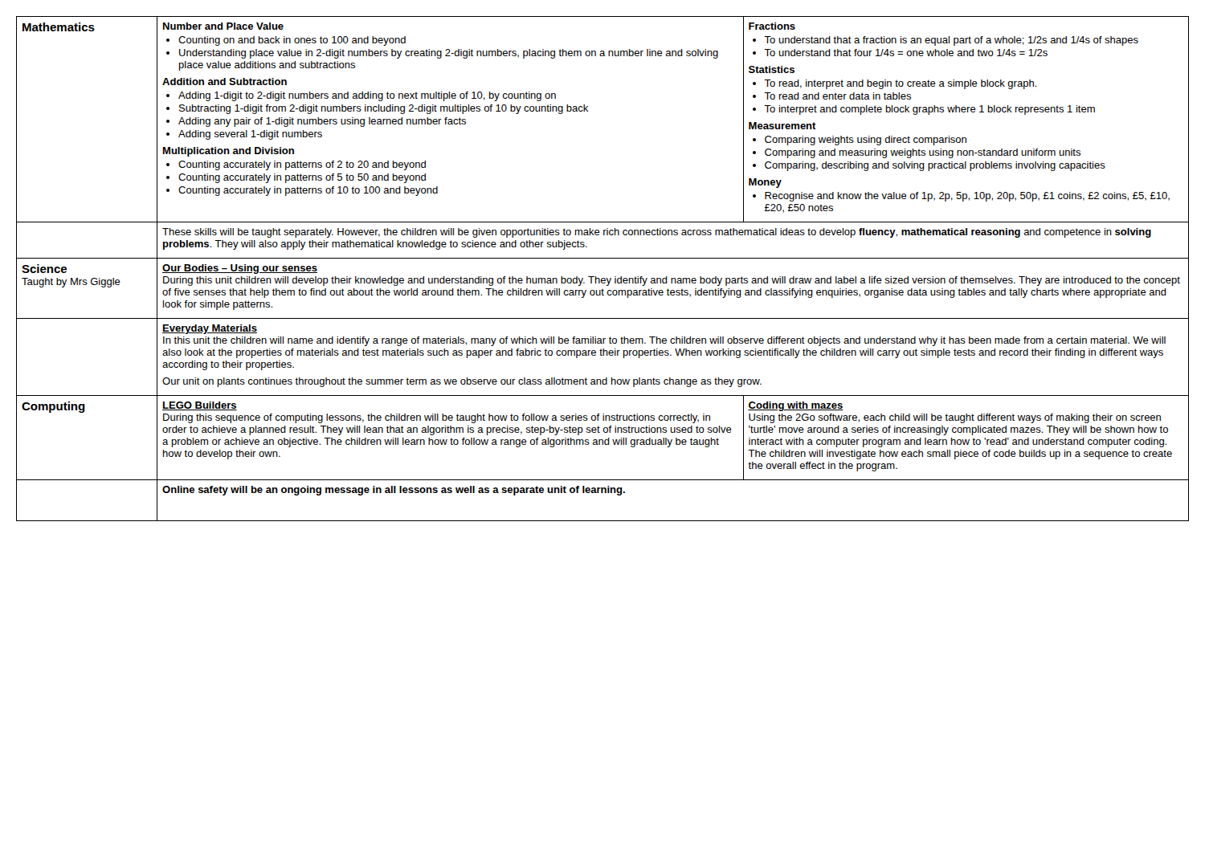| Mathematics | Number and Place Value Counting on and back in ones to 100 and beyond Understanding place value in 2-digit numbers by creating 2-digit numbers, placing them on a number line and solving place value additions and subtractions Addition and Subtraction Adding 1-digit to 2-digit numbers and adding to next multiple of 10, by counting on Subtracting 1-digit from 2-digit numbers including 2-digit multiples of 10 by counting back Adding any pair of 1-digit numbers using learned number facts Adding several 1-digit numbers Multiplication and Division Counting accurately in patterns of 2 to 20 and beyond Counting accurately in patterns of 5 to 50 and beyond Counting accurately in patterns of 10 to 100 and beyond | Fractions To understand that a fraction is an equal part of a whole; 1/2s and 1/4s of shapes To understand that four 1/4s = one whole and two 1/4s = 1/2s Statistics To read, interpret and begin to create a simple block graph. To read and enter data in tables To interpret and complete block graphs where 1 block represents 1 item Measurement Comparing weights using direct comparison Comparing and measuring weights using non-standard uniform units Comparing, describing and solving practical problems involving capacities Money Recognise and know the value of 1p, 2p, 5p, 10p, 20p, 50p, £1 coins, £2 coins, £5, £10, £20, £50 notes |
| | These skills will be taught separately. However, the children will be given opportunities to make rich connections across mathematical ideas to develop fluency , mathematical reasoning and competence in solving problems . They will also apply their mathematical knowledge to science and other subjects. |
| Science Taught by Mrs Giggle | Our Bodies – Using our senses During this unit children will develop their knowledge and understanding of the human body. They identify and name body parts and will draw and label a life sized version of themselves. They are introduced to the concept of five senses that help them to find out about the world around them. The children will carry out comparative tests, identifying and classifying enquiries, organise data using tables and tally charts where appropriate and look for simple patterns. |
| | Everyday Materials In this unit the children will name and identify a range of materials, many of which will be familiar to them. The children will observe different objects and understand why it has been made from a certain material. We will also look at the properties of materials and test materials such as paper and fabric to compare their properties. When working scientifically the children will carry out simple tests and record their finding in different ways according to their properties. Our unit on plants continues throughout the summer term as we observe our class allotment and how plants change as they grow. |
| Computing | LEGO Builders During this sequence of computing lessons, the children will be taught how to follow a series of instructions correctly, in order to achieve a planned result. They will lean that an algorithm is a precise, step-by-step set of instructions used to solve a problem or achieve an objective. The children will learn how to follow a range of algorithms and will gradually be taught how to develop their own. | Coding with mazes Using the 2Go software, each child will be taught different ways of making their on screen 'turtle' move around a series of increasingly complicated mazes. They will be shown how to interact with a computer program and learn how to 'read' and understand computer coding. The children will investigate how each small piece of code builds up in a sequence to create the overall effect in the program. |
| | Online safety will be an ongoing message in all lessons as well as a separate unit of learning. |